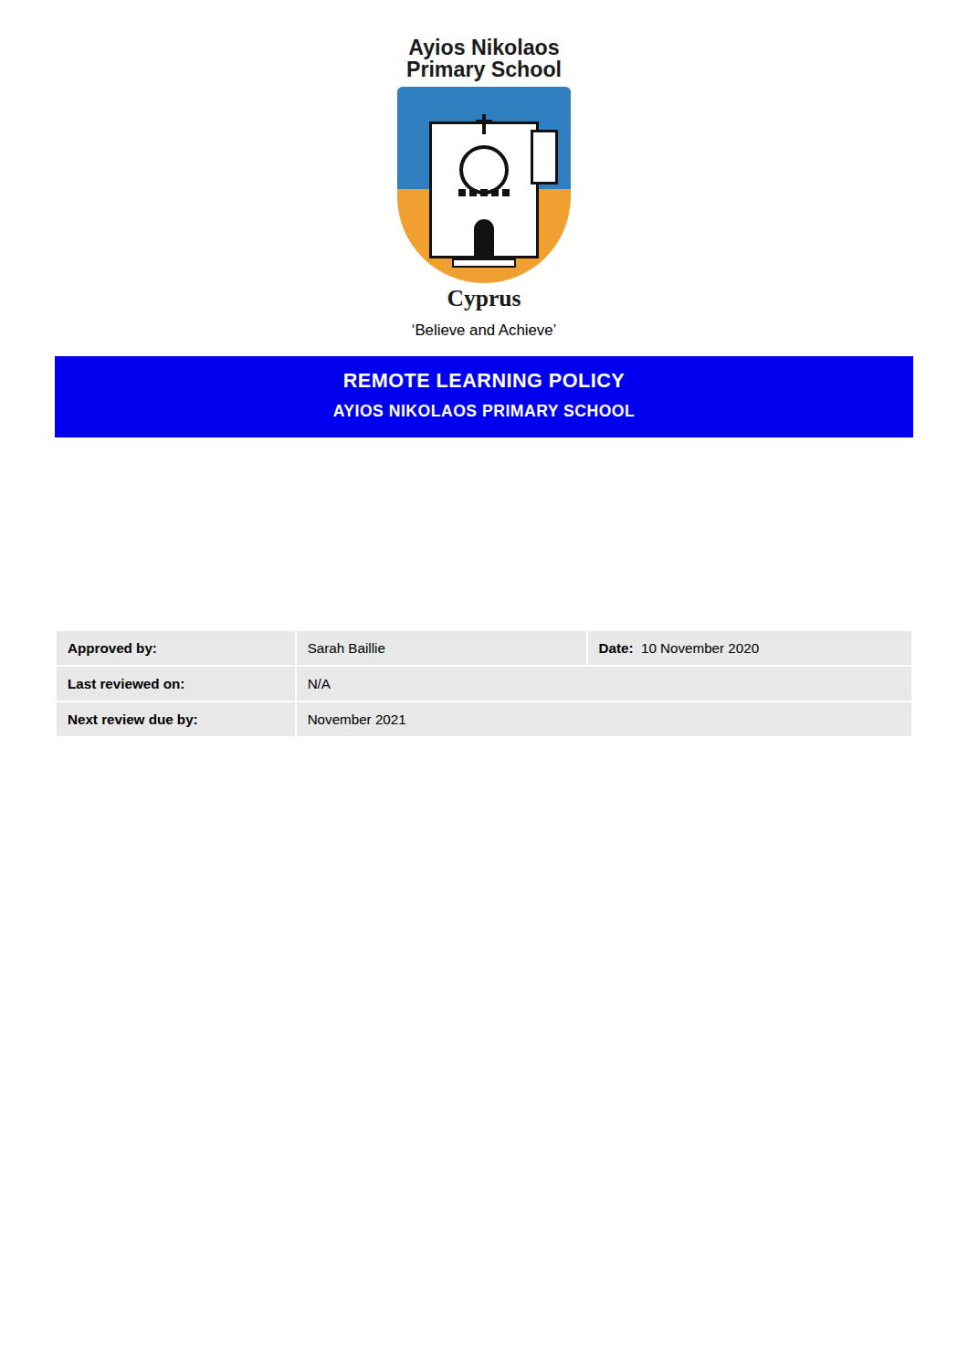Ayios Nikolaos
Primary School
Cyprus
‘Believe and Achieve’
REMOTE LEARNING POLICY
AYIOS NIKOLAOS PRIMARY SCHOOL
| Approved by: | Sarah Baillie | Date: 10 November 2020 |
| Last reviewed on: | N/A |
| Next review due by: | November 2021 |